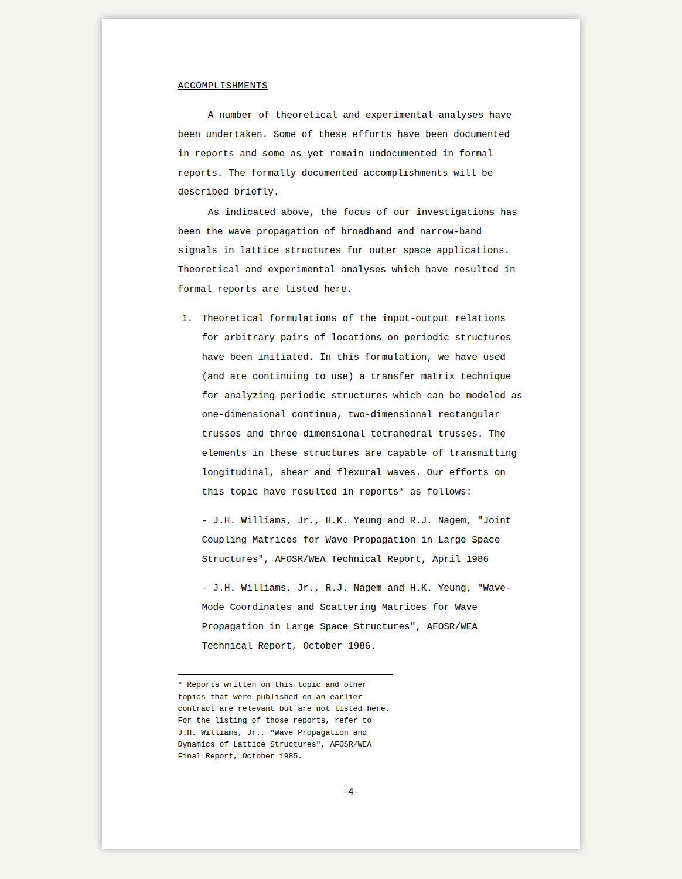ACCOMPLISHMENTS
A number of theoretical and experimental analyses have been undertaken. Some of these efforts have been documented in reports and some as yet remain undocumented in formal reports. The formally documented accomplishments will be described briefly.
As indicated above, the focus of our investigations has been the wave propagation of broadband and narrow-band signals in lattice structures for outer space applications. Theoretical and experimental analyses which have resulted in formal reports are listed here.
Theoretical formulations of the input-output relations for arbitrary pairs of locations on periodic structures have been initiated. In this formulation, we have used (and are continuing to use) a transfer matrix technique for analyzing periodic structures which can be modeled as one-dimensional continua, two-dimensional rectangular trusses and three-dimensional tetrahedral trusses. The elements in these structures are capable of transmitting longitudinal, shear and flexural waves. Our efforts on this topic have resulted in reports* as follows:
- J.H. Williams, Jr., H.K. Yeung and R.J. Nagem, "Joint Coupling Matrices for Wave Propagation in Large Space Structures", AFOSR/WEA Technical Report, April 1986
- J.H. Williams, Jr., R.J. Nagem and H.K. Yeung, "Wave-Mode Coordinates and Scattering Matrices for Wave Propagation in Large Space Structures", AFOSR/WEA Technical Report, October 1986.
* Reports written on this topic and other topics that were published on an earlier contract are relevant but are not listed here. For the listing of those reports, refer to J.H. Williams, Jr., "Wave Propagation and Dynamics of Lattice Structures", AFOSR/WEA Final Report, October 1985.
-4-